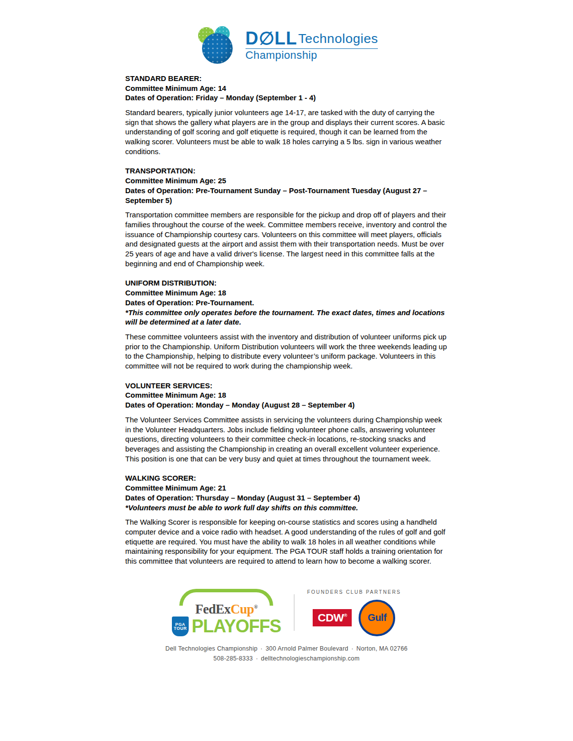D∅LL Technologies
Championship
Standard Bearer:
Committee Minimum Age: 14
Dates of Operation: Friday – Monday (September 1 - 4)
Standard bearers, typically junior volunteers age 14-17, are tasked with the duty of carrying the sign that shows the gallery what players are in the group and displays their current scores. A basic understanding of golf scoring and golf etiquette is required, though it can be learned from the walking scorer. Volunteers must be able to walk 18 holes carrying a 5 lbs. sign in various weather conditions.
Transportation:
Committee Minimum Age: 25
Dates of Operation: Pre-Tournament Sunday – Post-Tournament Tuesday (August 27 – September 5)
Transportation committee members are responsible for the pickup and drop off of players and their families throughout the course of the week. Committee members receive, inventory and control the issuance of Championship courtesy cars. Volunteers on this committee will meet players, officials and designated guests at the airport and assist them with their transportation needs. Must be over 25 years of age and have a valid driver's license. The largest need in this committee falls at the beginning and end of Championship week.
Uniform Distribution:
Committee Minimum Age: 18
Dates of Operation: Pre-Tournament.
*This committee only operates before the tournament. The exact dates, times and locations will be determined at a later date.
These committee volunteers assist with the inventory and distribution of volunteer uniforms pick up prior to the Championship. Uniform Distribution volunteers will work the three weekends leading up to the Championship, helping to distribute every volunteer’s uniform package. Volunteers in this committee will not be required to work during the championship week.
Volunteer Services:
Committee Minimum Age: 18
Dates of Operation: Monday – Monday (August 28 – September 4)
The Volunteer Services Committee assists in servicing the volunteers during Championship week in the Volunteer Headquarters. Jobs include fielding volunteer phone calls, answering volunteer questions, directing volunteers to their committee check-in locations, re-stocking snacks and beverages and assisting the Championship in creating an overall excellent volunteer experience. This position is one that can be very busy and quiet at times throughout the tournament week.
Walking Scorer:
Committee Minimum Age: 21
Dates of Operation: Thursday – Monday (August 31 – September 4)
*Volunteers must be able to work full day shifts on this committee.
The Walking Scorer is responsible for keeping on-course statistics and scores using a handheld computer device and a voice radio with headset. A good understanding of the rules of golf and golf etiquette are required. You must have the ability to walk 18 holes in all weather conditions while maintaining responsibility for your equipment. The PGA TOUR staff holds a training orientation for this committee that volunteers are required to attend to learn how to become a walking scorer.
FedExCup®
PGA
TOUR
PLAYOFFS
FOUNDERS CLUB PARTNERS
CDW®
Gulf
Dell Technologies Championship·300 Arnold Palmer Boulevard·Norton, MA 02766
508-285-8333·delltechnologieschampionship.com